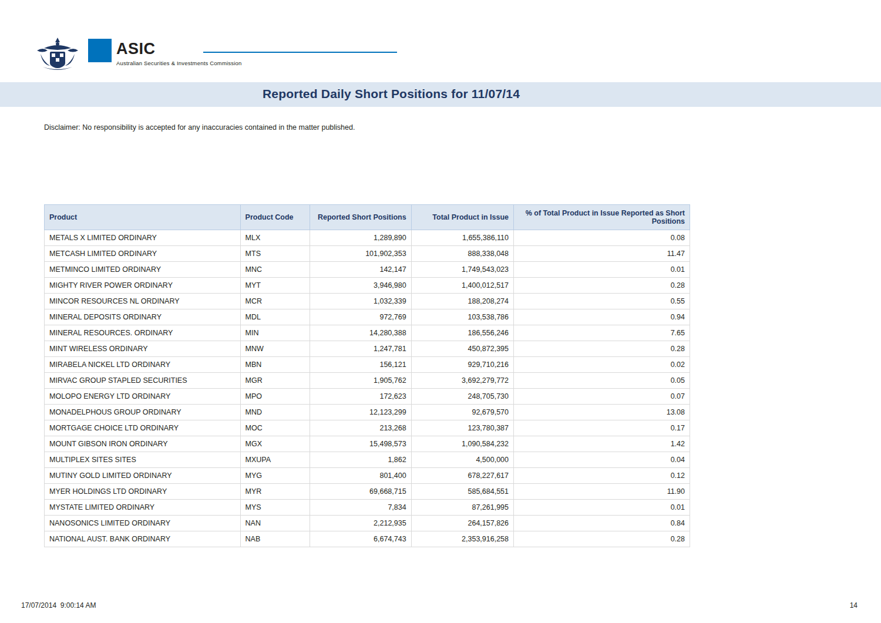ASIC
Australian Securities & Investments Commission
Reported Daily Short Positions for 11/07/14
Disclaimer: No responsibility is accepted for any inaccuracies contained in the matter published.
| Product | Product Code | Reported Short Positions | Total Product in Issue | % of Total Product in Issue Reported as Short Positions |
| --- | --- | --- | --- | --- |
| METALS X LIMITED ORDINARY | MLX | 1,289,890 | 1,655,386,110 | 0.08 |
| METCASH LIMITED ORDINARY | MTS | 101,902,353 | 888,338,048 | 11.47 |
| METMINCO LIMITED ORDINARY | MNC | 142,147 | 1,749,543,023 | 0.01 |
| MIGHTY RIVER POWER ORDINARY | MYT | 3,946,980 | 1,400,012,517 | 0.28 |
| MINCOR RESOURCES NL ORDINARY | MCR | 1,032,339 | 188,208,274 | 0.55 |
| MINERAL DEPOSITS ORDINARY | MDL | 972,769 | 103,538,786 | 0.94 |
| MINERAL RESOURCES. ORDINARY | MIN | 14,280,388 | 186,556,246 | 7.65 |
| MINT WIRELESS ORDINARY | MNW | 1,247,781 | 450,872,395 | 0.28 |
| MIRABELA NICKEL LTD ORDINARY | MBN | 156,121 | 929,710,216 | 0.02 |
| MIRVAC GROUP STAPLED SECURITIES | MGR | 1,905,762 | 3,692,279,772 | 0.05 |
| MOLOPO ENERGY LTD ORDINARY | MPO | 172,623 | 248,705,730 | 0.07 |
| MONADELPHOUS GROUP ORDINARY | MND | 12,123,299 | 92,679,570 | 13.08 |
| MORTGAGE CHOICE LTD ORDINARY | MOC | 213,268 | 123,780,387 | 0.17 |
| MOUNT GIBSON IRON ORDINARY | MGX | 15,498,573 | 1,090,584,232 | 1.42 |
| MULTIPLEX SITES SITES | MXUPA | 1,862 | 4,500,000 | 0.04 |
| MUTINY GOLD LIMITED ORDINARY | MYG | 801,400 | 678,227,617 | 0.12 |
| MYER HOLDINGS LTD ORDINARY | MYR | 69,668,715 | 585,684,551 | 11.90 |
| MYSTATE LIMITED ORDINARY | MYS | 7,834 | 87,261,995 | 0.01 |
| NANOSONICS LIMITED ORDINARY | NAN | 2,212,935 | 264,157,826 | 0.84 |
| NATIONAL AUST. BANK ORDINARY | NAB | 6,674,743 | 2,353,916,258 | 0.28 |
17/07/2014 9:00:14 AM
14